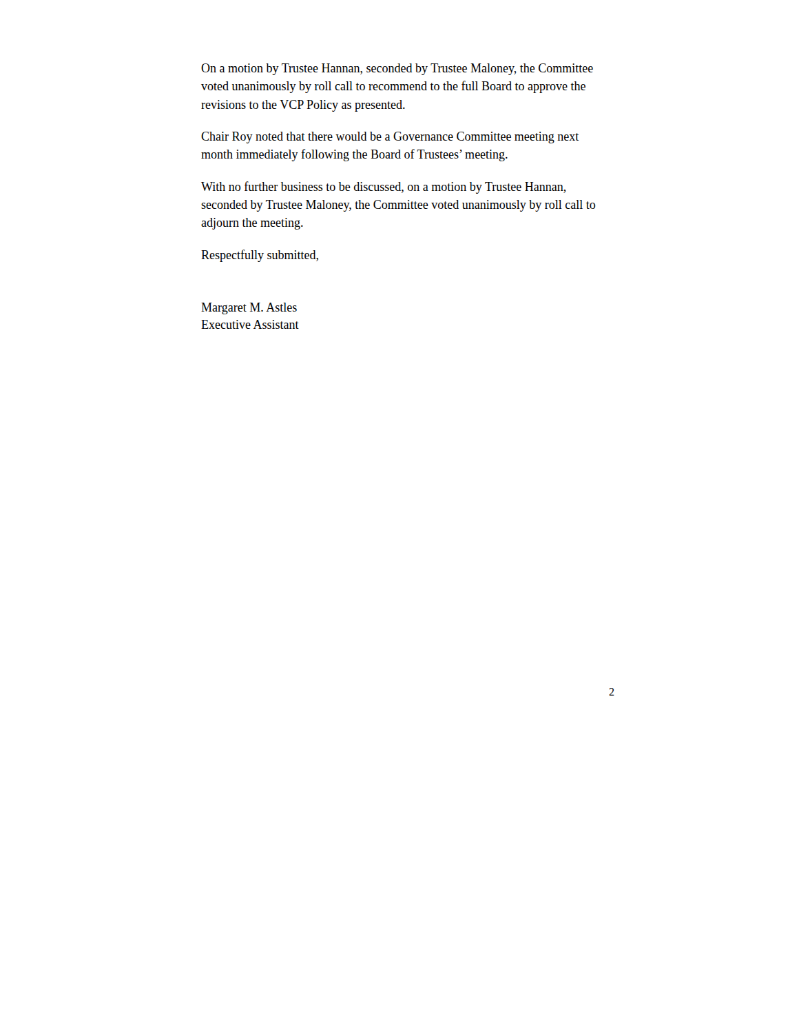On a motion by Trustee Hannan, seconded by Trustee Maloney, the Committee voted unanimously by roll call to recommend to the full Board to approve the revisions to the VCP Policy as presented.
Chair Roy noted that there would be a Governance Committee meeting next month immediately following the Board of Trustees’ meeting.
With no further business to be discussed, on a motion by Trustee Hannan, seconded by Trustee Maloney, the Committee voted unanimously by roll call to adjourn the meeting.
Respectfully submitted,
Margaret M. Astles
Executive Assistant
2